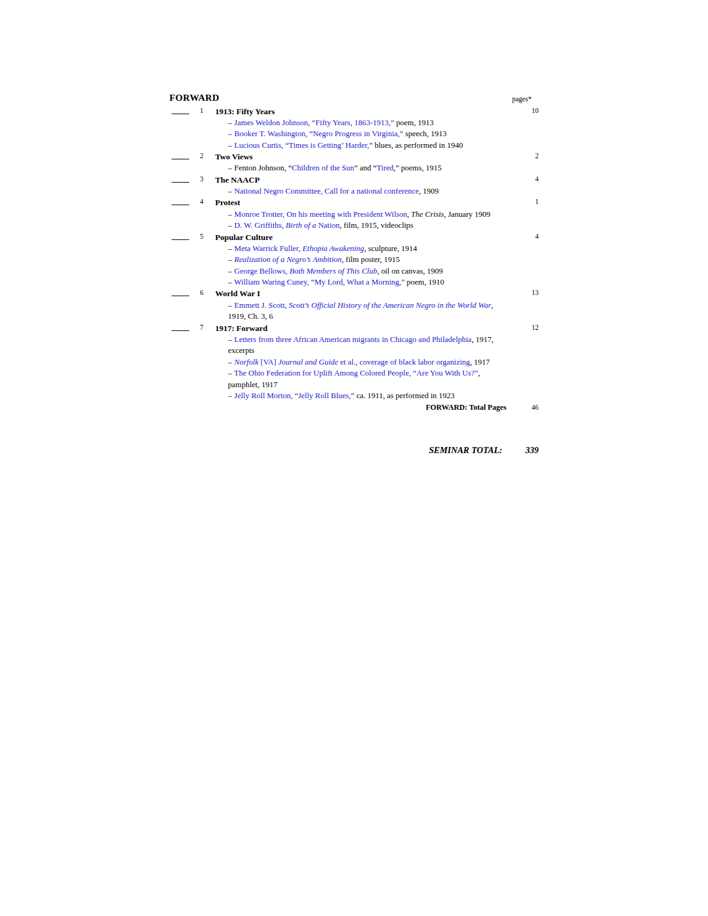FORWARD
pages*
| | 1 | 1913: Fifty Years – James Weldon Johnson, “Fifty Years, 1863-1913,” poem, 1913 – Booker T. Washington, “Negro Progress in Virginia,” speech, 1913 – Lucious Curtis, “Times is Getting’ Harder,” blues, as performed in 1940 | 10 |
| | 2 | Two Views – Fenton Johnson, “ Children of the Sun ” and “ Tired ,” poems, 1915 | 2 |
| | 3 | The NAACP – National Negro Committee, Call for a national conference , 1909 | 4 |
| | 4 | Protest – Monroe Trotter, On his meeting with President Wilson , The Crisis , January 1909 – D. W. Griffiths, Birth of a Nation , film, 1915, videoclips | 1 |
| | 5 | Popular Culture – Meta Warrick Fuller, Ethopia Awakening , sculpture, 1914 – Realization of a Negro’s Ambition , film poster, 1915 – George Bellows, Both Members of This Club , oil on canvas, 1909 – William Waring Cuney, “My Lord, What a Morning,” poem, 1910 | 4 |
| | 6 | World War I – Emmett J. Scott, Scott’s Official History of the American Negro in the World War , 1919, Ch. 3, 6 | 13 |
| | 7 | 1917: Forward – Letters from three African American migrants in Chicago and Philadelphia , 1917, excerpts – Norfolk [VA] Journal and Guide et al., coverage of black labor organizing , 1917 – The Ohio Federation for Uplift Among Colored People, “Are You With Us?” , pamphlet, 1917 – Jelly Roll Morton, “Jelly Roll Blues,” ca. 1911, as performed in 1923 | 12 |
| FORWARD: Total Pages | 46 |
| SEMINAR TOTAL: | 339 |